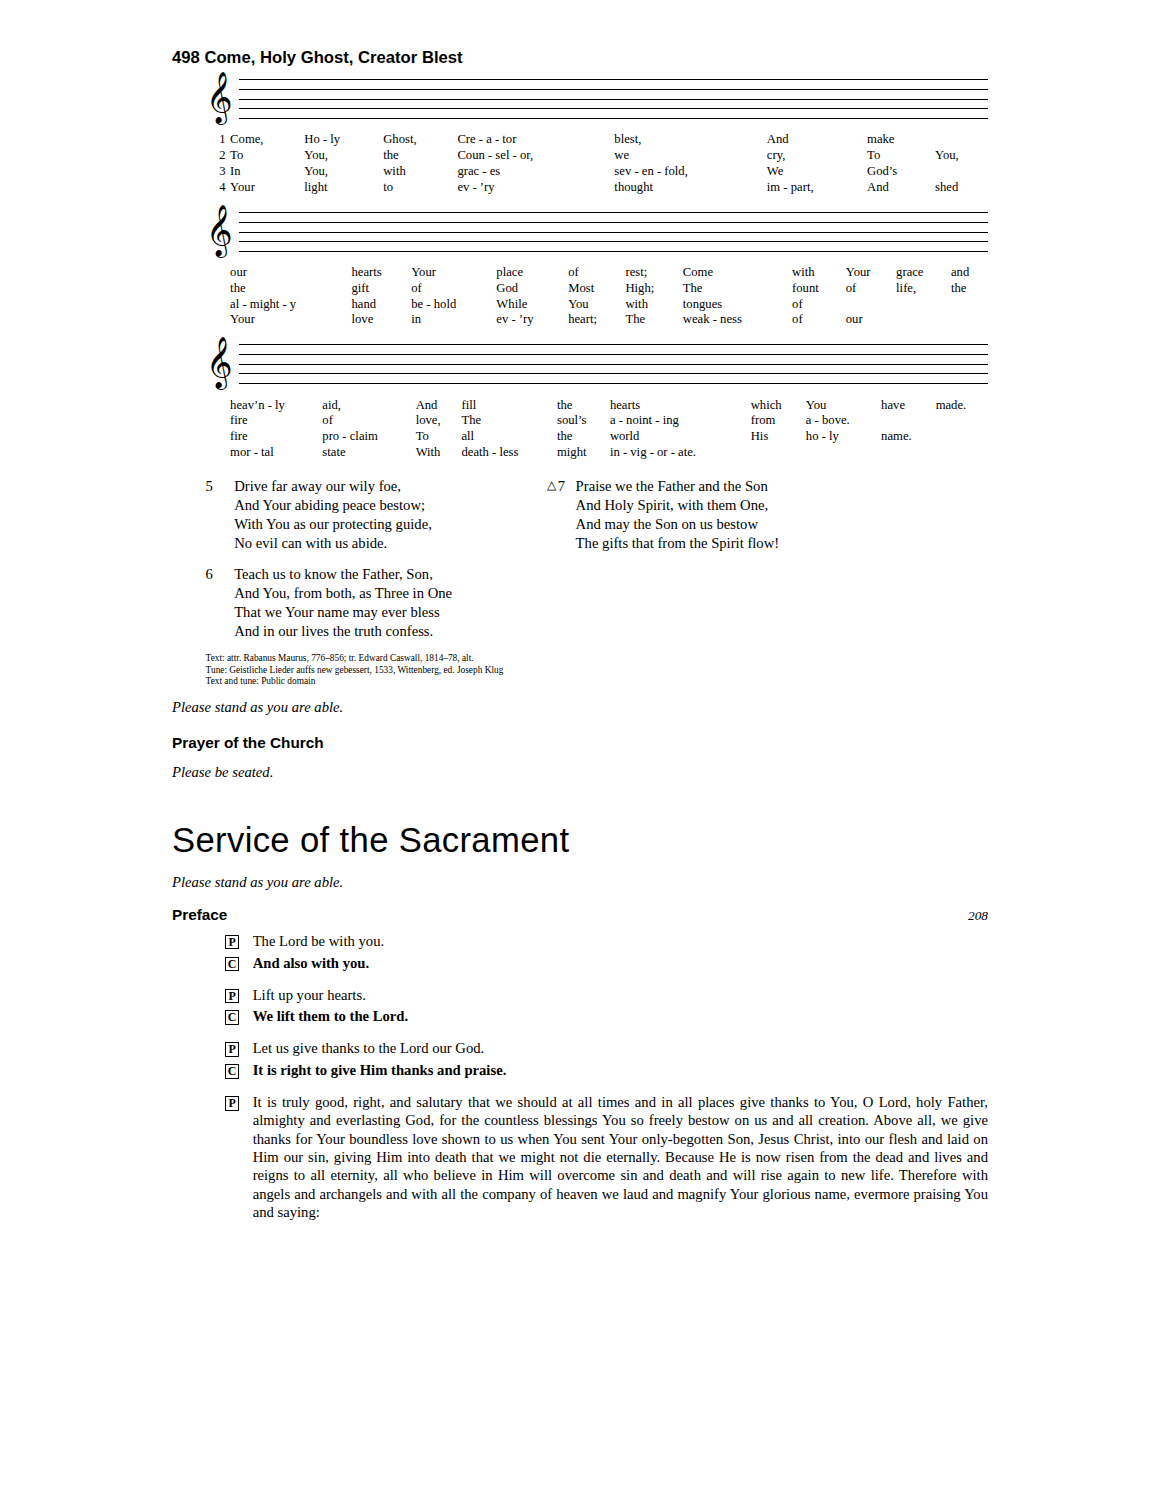498 Come, Holy Ghost, Creator Blest
𝄞
| 1 | Come, | Ho - ly | Ghost, | Cre - a - tor | blest, | And | make |
| 2 | To | You, | the | Coun - sel - or, | we | cry, | To | You, |
| 3 | In | You, | with | grac - es | sev - en - fold, | We | God’s |
| 4 | Your | light | to | ev - ’ry | thought | im - part, | And | shed |
𝄞
| | our | hearts | Your | place | of | rest; | Come | with | Your | grace | and |
| | the | gift | of | God | Most | High; | The | fount | of | life, | the |
| | al - might - y | hand | be - hold | While | You | with | tongues | of |
| | Your | love | in | ev - ’ry | heart; | The | weak - ness | of | our |
𝄞
| | heav’n - ly | aid, | And | fill | the | hearts | which | You | have | made. |
| | fire | of | love, | The | soul’s | a - noint - ing | from | a - bove. |
| | fire | pro - claim | To | all | the | world | His | ho - ly | name. |
| | mor - tal | state | With | death - less | might | in - vig - or - ate. |
5
Drive far away our wily foe,
And Your abiding peace bestow;
With You as our protecting guide,
No evil can with us abide.
△7
Praise we the Father and the Son
And Holy Spirit, with them One,
And may the Son on us bestow
The gifts that from the Spirit flow!
6
Teach us to know the Father, Son,
And You, from both, as Three in One
That we Your name may ever bless
And in our lives the truth confess.
Text: attr. Rabanus Maurus, 776–856; tr. Edward Caswall, 1814–78, alt.
Tune: Geistliche Lieder auffs new gebessert, 1533, Wittenberg, ed. Joseph Klug
Text and tune: Public domain
Please stand as you are able.
Prayer of the Church
Please be seated.
Service of the Sacrament
Please stand as you are able.
Preface
208
| P | The Lord be with you. |
| C | And also with you. |
| P | Lift up your hearts. |
| C | We lift them to the Lord. |
| P | Let us give thanks to the Lord our God. |
| C | It is right to give Him thanks and praise. |
| P | It is truly good, right, and salutary that we should at all times and in all places give thanks to You, O Lord, holy Father, almighty and everlasting God, for the countless blessings You so freely bestow on us and all creation. Above all, we give thanks for Your boundless love shown to us when You sent Your only-begotten Son, Jesus Christ, into our flesh and laid on Him our sin, giving Him into death that we might not die eternally. Because He is now risen from the dead and lives and reigns to all eternity, all who believe in Him will overcome sin and death and will rise again to new life. Therefore with angels and archangels and with all the company of heaven we laud and magnify Your glorious name, evermore praising You and saying: |